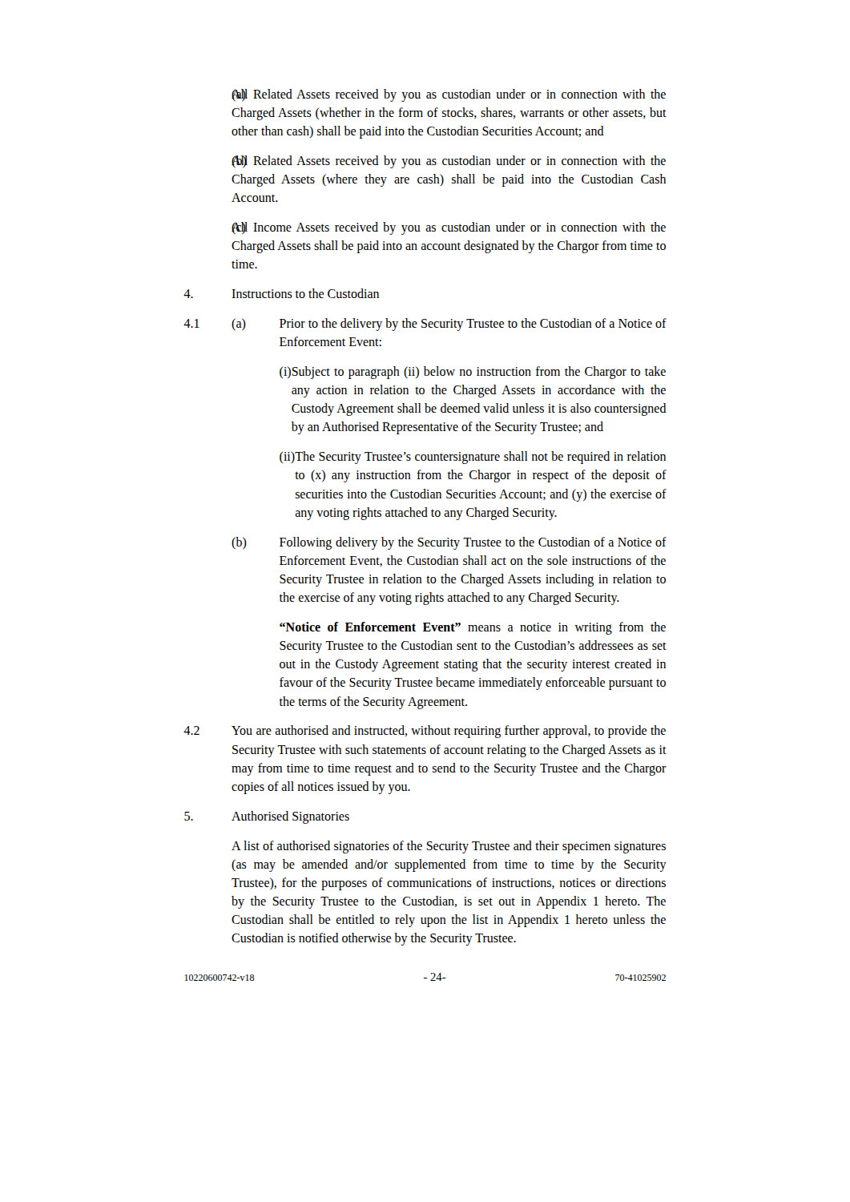(a)
All Related Assets received by you as custodian under or in connection with the Charged Assets (whether in the form of stocks, shares, warrants or other assets, but other than cash) shall be paid into the Custodian Securities Account; and
(b)
All Related Assets received by you as custodian under or in connection with the Charged Assets (where they are cash) shall be paid into the Custodian Cash Account.
(c)
All Income Assets received by you as custodian under or in connection with the Charged Assets shall be paid into an account designated by the Chargor from time to time.
4.
Instructions to the Custodian
4.1
(a)
Prior to the delivery by the Security Trustee to the Custodian of a Notice of Enforcement Event:
(i)
Subject to paragraph (ii) below no instruction from the Chargor to take any action in relation to the Charged Assets in accordance with the Custody Agreement shall be deemed valid unless it is also countersigned by an Authorised Representative of the Security Trustee; and
(ii)
The Security Trustee’s countersignature shall not be required in relation to (x) any instruction from the Chargor in respect of the deposit of securities into the Custodian Securities Account; and (y) the exercise of any voting rights attached to any Charged Security.
(b)
Following delivery by the Security Trustee to the Custodian of a Notice of Enforcement Event, the Custodian shall act on the sole instructions of the Security Trustee in relation to the Charged Assets including in relation to the exercise of any voting rights attached to any Charged Security.
“Notice of Enforcement Event” means a notice in writing from the Security Trustee to the Custodian sent to the Custodian’s addressees as set out in the Custody Agreement stating that the security interest created in favour of the Security Trustee became immediately enforceable pursuant to the terms of the Security Agreement.
4.2
You are authorised and instructed, without requiring further approval, to provide the Security Trustee with such statements of account relating to the Charged Assets as it may from time to time request and to send to the Security Trustee and the Chargor copies of all notices issued by you.
5.
Authorised Signatories
A list of authorised signatories of the Security Trustee and their specimen signatures (as may be amended and/or supplemented from time to time by the Security Trustee), for the purposes of communications of instructions, notices or directions by the Security Trustee to the Custodian, is set out in Appendix 1 hereto. The Custodian shall be entitled to rely upon the list in Appendix 1 hereto unless the Custodian is notified otherwise by the Security Trustee.
10220600742-v18
- 24-
70-41025902